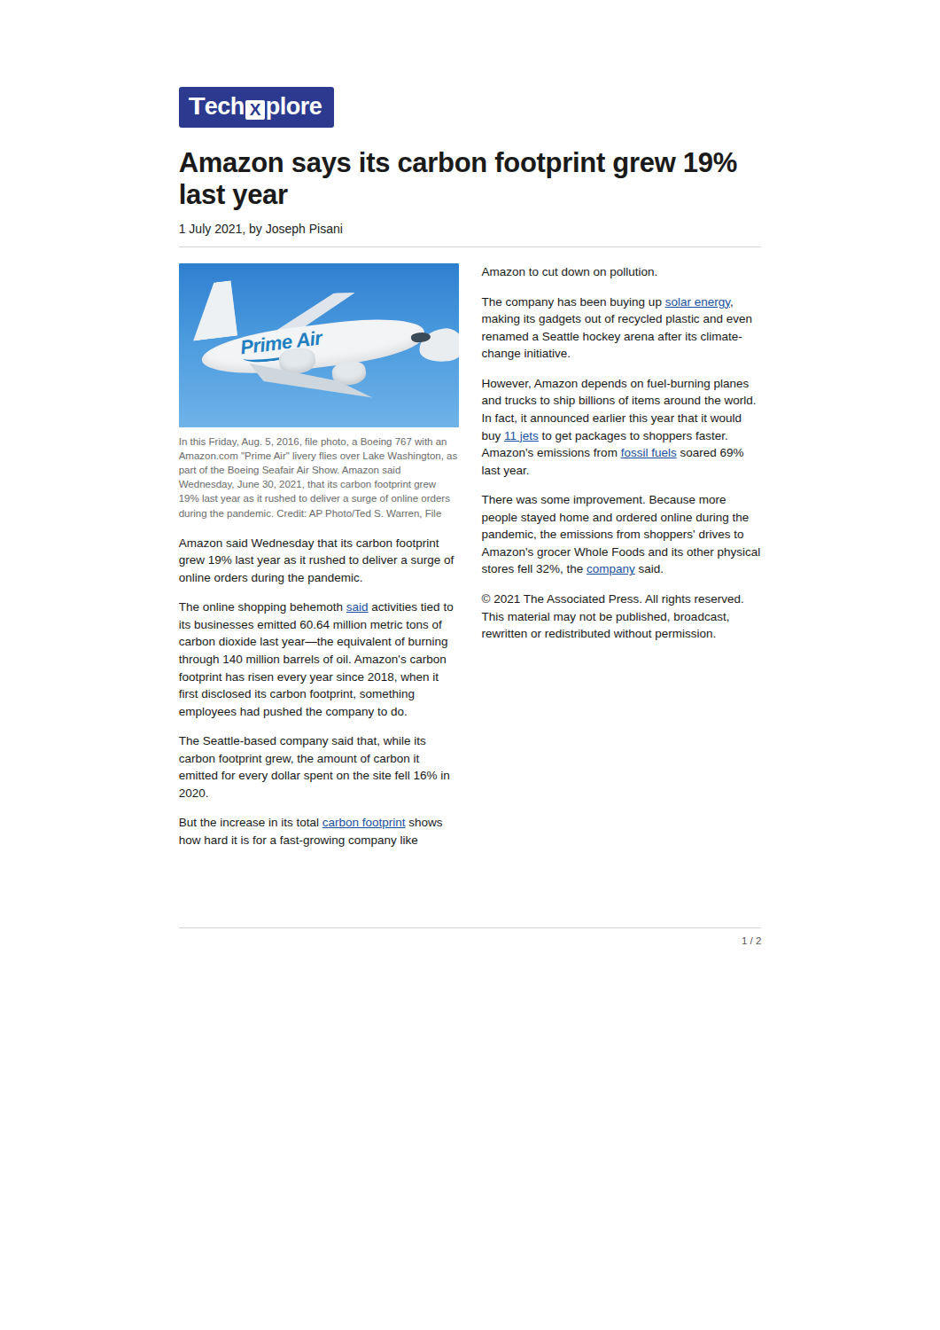TechXplore
Amazon says its carbon footprint grew 19% last year
1 July 2021, by Joseph Pisani
Prime Air
In this Friday, Aug. 5, 2016, file photo, a Boeing 767 with an Amazon.com "Prime Air" livery flies over Lake Washington, as part of the Boeing Seafair Air Show. Amazon said Wednesday, June 30, 2021, that its carbon footprint grew 19% last year as it rushed to deliver a surge of online orders during the pandemic. Credit: AP Photo/Ted S. Warren, File
Amazon said Wednesday that its carbon footprint grew 19% last year as it rushed to deliver a surge of online orders during the pandemic.
The online shopping behemoth said activities tied to its businesses emitted 60.64 million metric tons of carbon dioxide last year—the equivalent of burning through 140 million barrels of oil. Amazon's carbon footprint has risen every year since 2018, when it first disclosed its carbon footprint, something employees had pushed the company to do.
The Seattle-based company said that, while its carbon footprint grew, the amount of carbon it emitted for every dollar spent on the site fell 16% in 2020.
But the increase in its total carbon footprint shows how hard it is for a fast-growing company like
Amazon to cut down on pollution.
The company has been buying up solar energy, making its gadgets out of recycled plastic and even renamed a Seattle hockey arena after its climate-change initiative.
However, Amazon depends on fuel-burning planes and trucks to ship billions of items around the world. In fact, it announced earlier this year that it would buy 11 jets to get packages to shoppers faster. Amazon's emissions from fossil fuels soared 69% last year.
There was some improvement. Because more people stayed home and ordered online during the pandemic, the emissions from shoppers' drives to Amazon's grocer Whole Foods and its other physical stores fell 32%, the company said.
© 2021 The Associated Press. All rights reserved. This material may not be published, broadcast, rewritten or redistributed without permission.
1 / 2